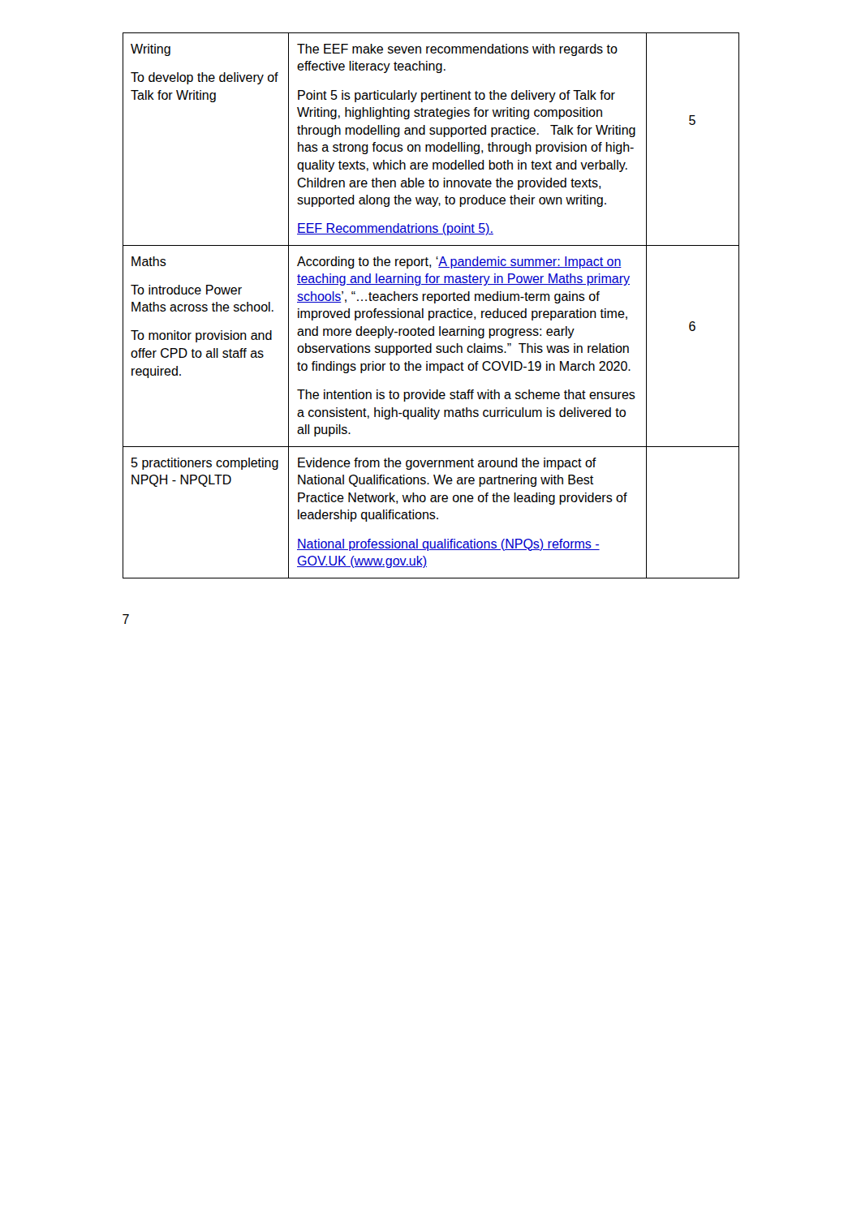| Writing To develop the delivery of Talk for Writing | The EEF make seven recommendations with regards to effective literacy teaching. Point 5 is particularly pertinent to the delivery of Talk for Writing, highlighting strategies for writing composition through modelling and supported practice. Talk for Writing has a strong focus on modelling, through provision of high-quality texts, which are modelled both in text and verbally. Children are then able to innovate the provided texts, supported along the way, to produce their own writing. EEF Recommendatrions (point 5). | 5 |
| Maths To introduce Power Maths across the school. To monitor provision and offer CPD to all staff as required. | According to the report, ‘ A pandemic summer: Impact on teaching and learning for mastery in Power Maths primary schools ’, “…teachers reported medium-term gains of improved professional practice, reduced preparation time, and more deeply-rooted learning progress: early observations supported such claims.” This was in relation to findings prior to the impact of COVID-19 in March 2020. The intention is to provide staff with a scheme that ensures a consistent, high-quality maths curriculum is delivered to all pupils. | 6 |
| 5 practitioners completing NPQH - NPQLTD | Evidence from the government around the impact of National Qualifications. We are partnering with Best Practice Network, who are one of the leading providers of leadership qualifications. National professional qualifications (NPQs) reforms - GOV.UK (www.gov.uk) | |
7